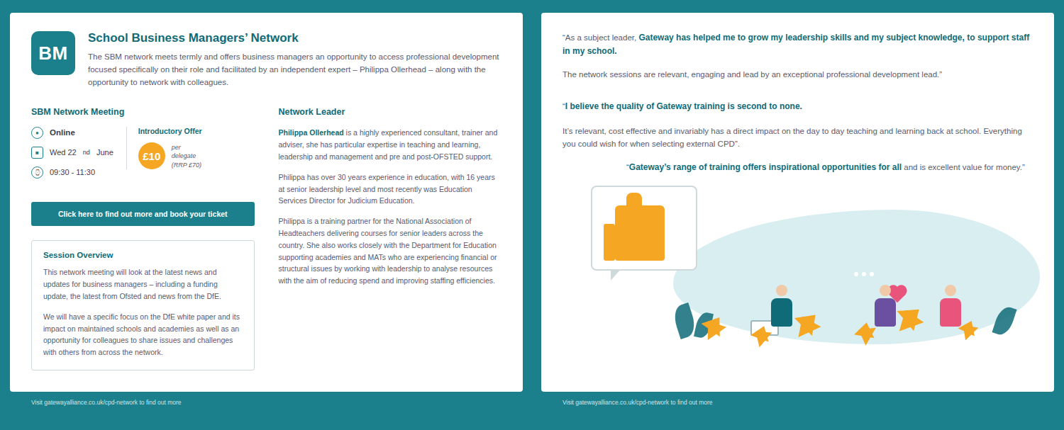BM
School Business Managers’ Network
The SBM network meets termly and offers business managers an opportunity to access professional development focused specifically on their role and facilitated by an independent expert – Philippa Ollerhead – along with the opportunity to network with colleagues.
SBM Network Meeting
●Online
■Wed 22nd June
⌚09:30 - 11:30
Introductory Offer
£10 per
delegate
(RRP £70)
Click here to find out more and book your ticket
Session Overview
This network meeting will look at the latest news and updates for business managers – including a funding update, the latest from Ofsted and news from the DfE.
We will have a specific focus on the DfE white paper and its impact on maintained schools and academies as well as an opportunity for colleagues to share issues and challenges with others from across the network.
Network Leader
Philippa Ollerhead is a highly experienced consultant, trainer and adviser, she has particular expertise in teaching and learning, leadership and management and pre and post-OFSTED support.
Philippa has over 30 years experience in education, with 16 years at senior leadership level and most recently was Education Services Director for Judicium Education.
Philippa is a training partner for the National Association of Headteachers delivering courses for senior leaders across the country. She also works closely with the Department for Education supporting academies and MATs who are experiencing financial or structural issues by working with leadership to analyse resources with the aim of reducing spend and improving staffing efficiencies.
“As a subject leader, Gateway has helped me to grow my leadership skills and my subject knowledge, to support staff in my school.
The network sessions are relevant, engaging and lead by an exceptional professional development lead.”
“I believe the quality of Gateway training is second to none.
It’s relevant, cost effective and invariably has a direct impact on the day to day teaching and learning back at school. Everything you could wish for when selecting external CPD”.
“Gateway’s range of training offers inspirational opportunities for all and is excellent value for money.”
Visit gatewayalliance.co.uk/cpd-network to find out more
Visit gatewayalliance.co.uk/cpd-network to find out more